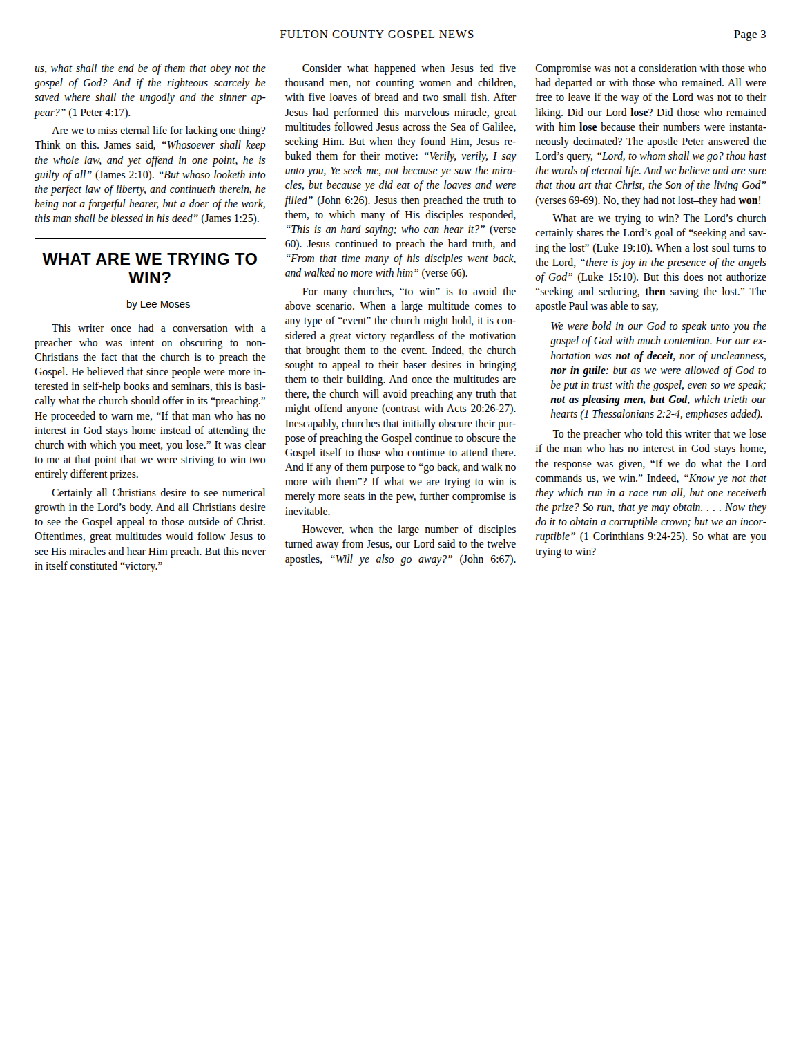FULTON COUNTY GOSPEL NEWS
Page 3
us, what shall the end be of them that obey not the gospel of God? And if the righteous scarcely be saved where shall the ungodly and the sinner appear?” (1 Peter 4:17).
Are we to miss eternal life for lacking one thing? Think on this. James said, “Whosoever shall keep the whole law, and yet offend in one point, he is guilty of all” (James 2:10). “But whoso looketh into the perfect law of liberty, and continueth therein, he being not a forgetful hearer, but a doer of the work, this man shall be blessed in his deed” (James 1:25).
What Are We Trying to Win?
by Lee Moses
This writer once had a conversation with a preacher who was intent on obscuring to non-Christians the fact that the church is to preach the Gospel. He believed that since people were more interested in self-help books and seminars, this is basically what the church should offer in its “preaching.” He proceeded to warn me, “If that man who has no interest in God stays home instead of attending the church with which you meet, you lose.” It was clear to me at that point that we were striving to win two entirely different prizes.
Certainly all Christians desire to see numerical growth in the Lord’s body. And all Christians desire to see the Gospel appeal to those outside of Christ. Oftentimes, great multitudes would follow Jesus to see His miracles and hear Him preach. But this never in itself constituted “victory.”
Consider what happened when Jesus fed five thousand men, not counting women and children, with five loaves of bread and two small fish. After Jesus had performed this marvelous miracle, great multitudes followed Jesus across the Sea of Galilee, seeking Him. But when they found Him, Jesus rebuked them for their motive: “Verily, verily, I say unto you, Ye seek me, not because ye saw the miracles, but because ye did eat of the loaves and were filled” (John 6:26). Jesus then preached the truth to them, to which many of His disciples responded, “This is an hard saying; who can hear it?” (verse 60). Jesus continued to preach the hard truth, and “From that time many of his disciples went back, and walked no more with him” (verse 66).
For many churches, “to win” is to avoid the above scenario. When a large multitude comes to any type of “event” the church might hold, it is considered a great victory regardless of the motivation that brought them to the event. Indeed, the church sought to appeal to their baser desires in bringing them to their building. And once the multitudes are there, the church will avoid preaching any truth that might offend anyone (contrast with Acts 20:26-27). Inescapably, churches that initially obscure their purpose of preaching the Gospel continue to obscure the Gospel itself to those who continue to attend there. And if any of them purpose to “go back, and walk no more with them”? If what we are trying to win is merely more seats in the pew, further compromise is inevitable.
However, when the large number of disciples turned away from Jesus, our Lord said to the twelve apostles, “Will ye also go away?” (John 6:67). Compromise was not a consideration with those who had departed or with those who remained. All were free to leave if the way of the Lord was not to their liking. Did our Lord lose? Did those who remained with him lose because their numbers were instantaneously decimated? The apostle Peter answered the Lord’s query, “Lord, to whom shall we go? thou hast the words of eternal life. And we believe and are sure that thou art that Christ, the Son of the living God” (verses 69-69). No, they had not lost–they had won!
What are we trying to win? The Lord’s church certainly shares the Lord’s goal of “seeking and saving the lost” (Luke 19:10). When a lost soul turns to the Lord, “there is joy in the presence of the angels of God” (Luke 15:10). But this does not authorize “seeking and seducing, then saving the lost.” The apostle Paul was able to say,
We were bold in our God to speak unto you the gospel of God with much contention. For our exhortation was not of deceit, nor of uncleanness, nor in guile: but as we were allowed of God to be put in trust with the gospel, even so we speak; not as pleasing men, but God, which trieth our hearts (1 Thessalonians 2:2-4, emphases added).
To the preacher who told this writer that we lose if the man who has no interest in God stays home, the response was given, “If we do what the Lord commands us, we win.” Indeed, “Know ye not that they which run in a race run all, but one receiveth the prize? So run, that ye may obtain. . . . Now they do it to obtain a corruptible crown; but we an incorruptible” (1 Corinthians 9:24-25). So what are you trying to win?